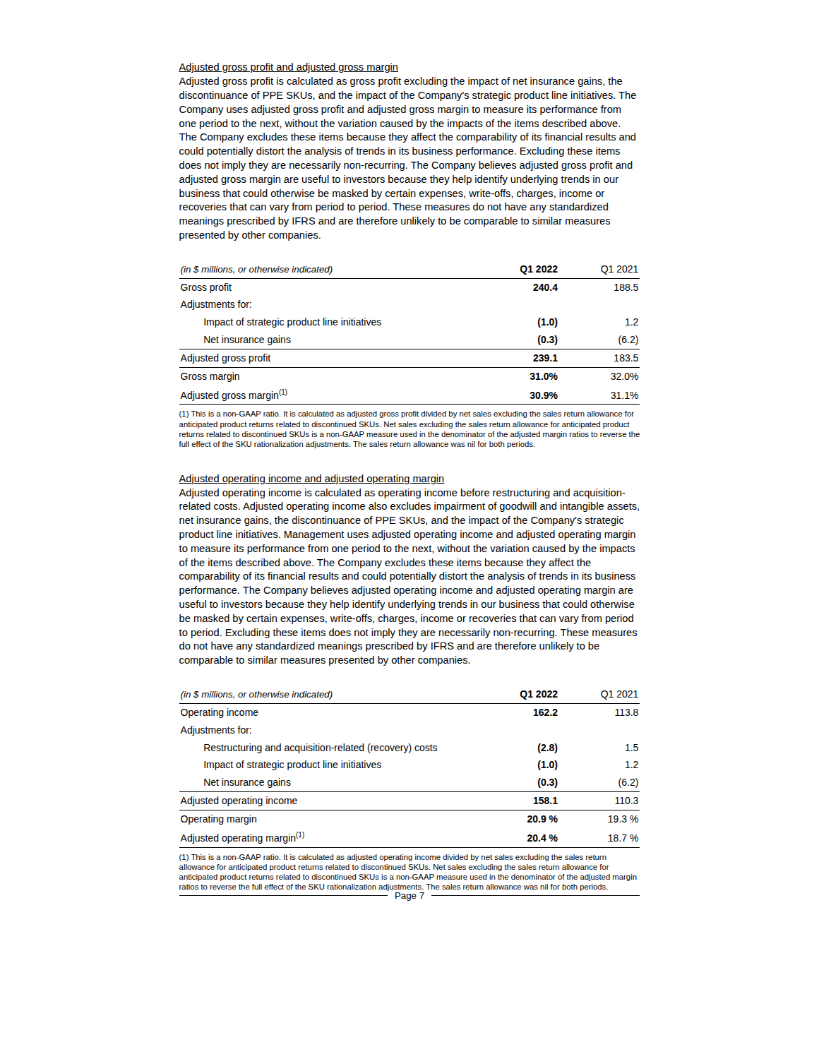Adjusted gross profit and adjusted gross margin
Adjusted gross profit is calculated as gross profit excluding the impact of net insurance gains, the discontinuance of PPE SKUs, and the impact of the Company's strategic product line initiatives. The Company uses adjusted gross profit and adjusted gross margin to measure its performance from one period to the next, without the variation caused by the impacts of the items described above. The Company excludes these items because they affect the comparability of its financial results and could potentially distort the analysis of trends in its business performance. Excluding these items does not imply they are necessarily non-recurring. The Company believes adjusted gross profit and adjusted gross margin are useful to investors because they help identify underlying trends in our business that could otherwise be masked by certain expenses, write-offs, charges, income or recoveries that can vary from period to period. These measures do not have any standardized meanings prescribed by IFRS and are therefore unlikely to be comparable to similar measures presented by other companies.
| (in $ millions, or otherwise indicated) | Q1 2022 | Q1 2021 |
| --- | --- | --- |
| Gross profit | 240.4 | 188.5 |
| Adjustments for: | | |
| Impact of strategic product line initiatives | (1.0) | 1.2 |
| Net insurance gains | (0.3) | (6.2) |
| Adjusted gross profit | 239.1 | 183.5 |
| Gross margin | 31.0% | 32.0% |
| Adjusted gross margin (1) | 30.9% | 31.1% |
(1) This is a non-GAAP ratio. It is calculated as adjusted gross profit divided by net sales excluding the sales return allowance for anticipated product returns related to discontinued SKUs. Net sales excluding the sales return allowance for anticipated product returns related to discontinued SKUs is a non-GAAP measure used in the denominator of the adjusted margin ratios to reverse the full effect of the SKU rationalization adjustments. The sales return allowance was nil for both periods.
Adjusted operating income and adjusted operating margin
Adjusted operating income is calculated as operating income before restructuring and acquisition-related costs. Adjusted operating income also excludes impairment of goodwill and intangible assets, net insurance gains, the discontinuance of PPE SKUs, and the impact of the Company's strategic product line initiatives. Management uses adjusted operating income and adjusted operating margin to measure its performance from one period to the next, without the variation caused by the impacts of the items described above. The Company excludes these items because they affect the comparability of its financial results and could potentially distort the analysis of trends in its business performance. The Company believes adjusted operating income and adjusted operating margin are useful to investors because they help identify underlying trends in our business that could otherwise be masked by certain expenses, write-offs, charges, income or recoveries that can vary from period to period. Excluding these items does not imply they are necessarily non-recurring. These measures do not have any standardized meanings prescribed by IFRS and are therefore unlikely to be comparable to similar measures presented by other companies.
| (in $ millions, or otherwise indicated) | Q1 2022 | Q1 2021 |
| --- | --- | --- |
| Operating income | 162.2 | 113.8 |
| Adjustments for: | | |
| Restructuring and acquisition-related (recovery) costs | (2.8) | 1.5 |
| Impact of strategic product line initiatives | (1.0) | 1.2 |
| Net insurance gains | (0.3) | (6.2) |
| Adjusted operating income | 158.1 | 110.3 |
| Operating margin | 20.9 % | 19.3 % |
| Adjusted operating margin (1) | 20.4 % | 18.7 % |
(1) This is a non-GAAP ratio. It is calculated as adjusted operating income divided by net sales excluding the sales return allowance for anticipated product returns related to discontinued SKUs. Net sales excluding the sales return allowance for anticipated product returns related to discontinued SKUs is a non-GAAP measure used in the denominator of the adjusted margin ratios to reverse the full effect of the SKU rationalization adjustments. The sales return allowance was nil for both periods.
Page 7